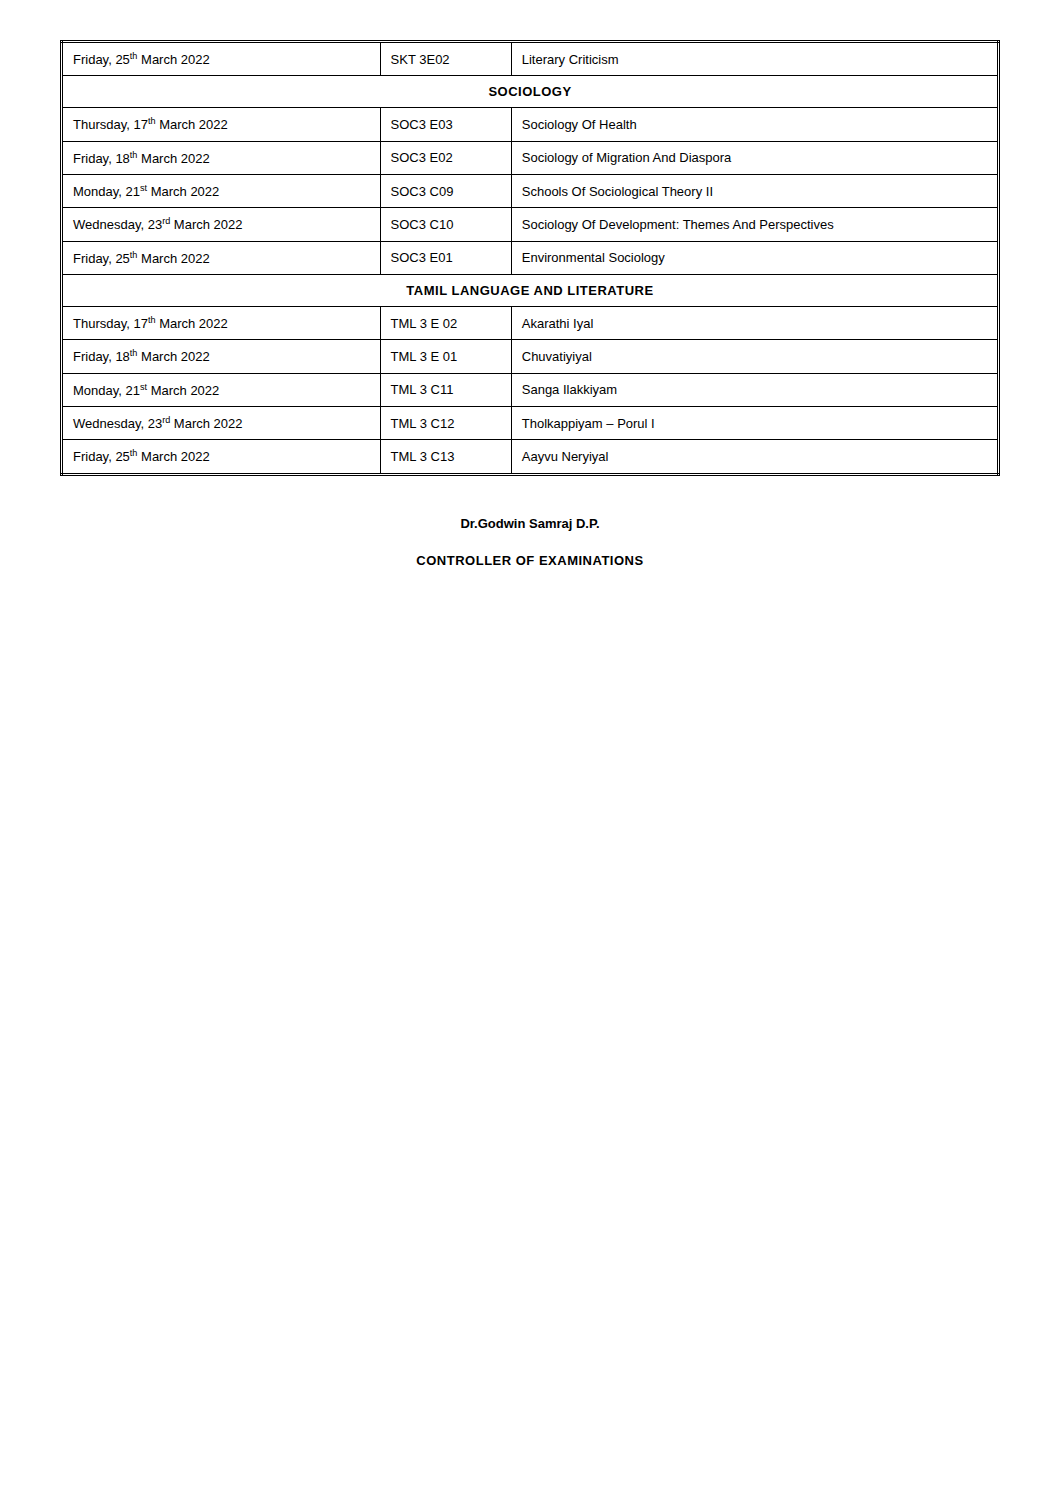| Friday, 25 th March 2022 | SKT 3E02 | Literary Criticism |
| SOCIOLOGY |
| Thursday, 17 th March 2022 | SOC3 E03 | Sociology Of Health |
| Friday, 18 th March 2022 | SOC3 E02 | Sociology of Migration And Diaspora |
| Monday, 21 st March 2022 | SOC3 C09 | Schools Of Sociological Theory II |
| Wednesday, 23 rd March 2022 | SOC3 C10 | Sociology Of Development: Themes And Perspectives |
| Friday, 25 th March 2022 | SOC3 E01 | Environmental Sociology |
| TAMIL LANGUAGE AND LITERATURE |
| Thursday, 17 th March 2022 | TML 3 E 02 | Akarathi Iyal |
| Friday, 18 th March 2022 | TML 3 E 01 | Chuvatiyiyal |
| Monday, 21 st March 2022 | TML 3 C11 | Sanga Ilakkiyam |
| Wednesday, 23 rd March 2022 | TML 3 C12 | Tholkappiyam – Porul I |
| Friday, 25 th March 2022 | TML 3 C13 | Aayvu Neryiyal |
Dr.Godwin Samraj D.P.
CONTROLLER OF EXAMINATIONS